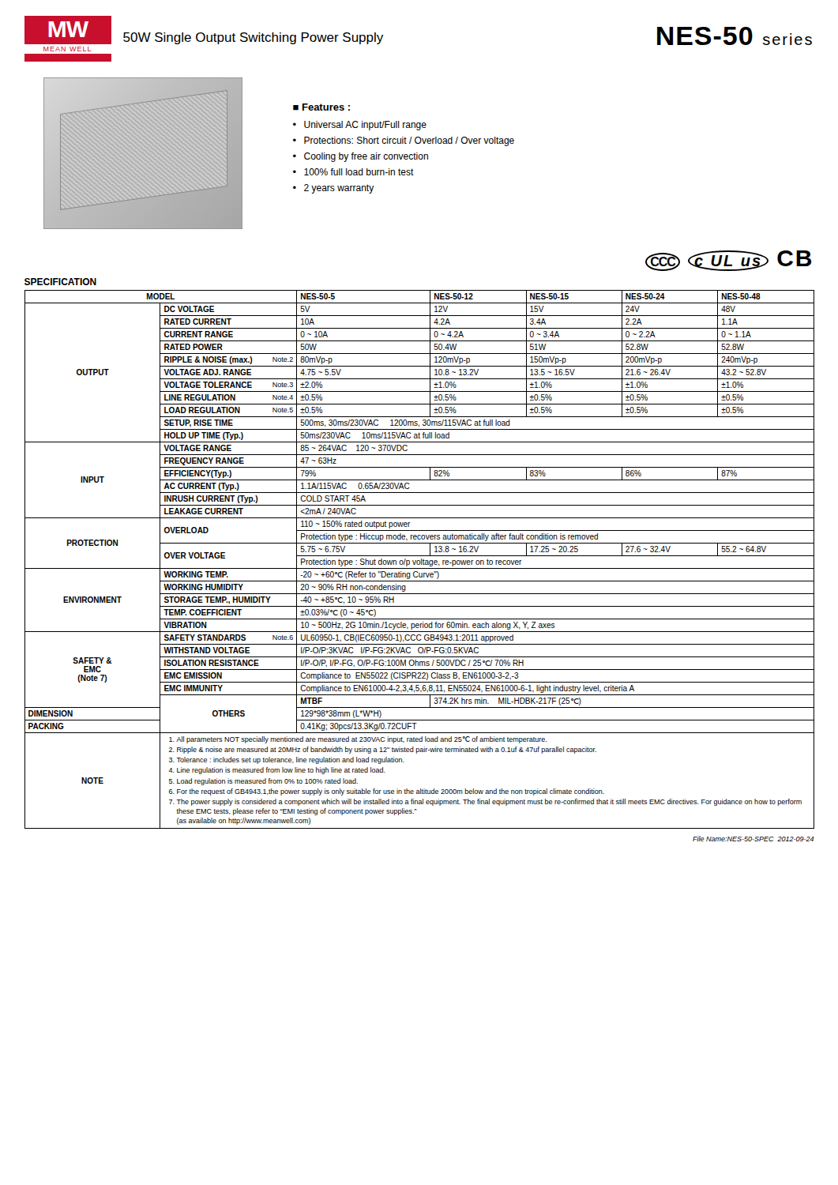MW
MEAN WELL
50W Single Output Switching Power Supply
NES-50 series
■ Features :
Universal AC input/Full range
Protections: Short circuit / Overload / Over voltage
Cooling by free air convection
100% full load burn-in test
2 years warranty
CCC c UL us CB
SPECIFICATION
| MODEL | NES-50-5 | NES-50-12 | NES-50-15 | NES-50-24 | NES-50-48 |
| --- | --- | --- | --- | --- | --- |
| OUTPUT | DC VOLTAGE | 5V | 12V | 15V | 24V | 48V |
| RATED CURRENT | 10A | 4.2A | 3.4A | 2.2A | 1.1A |
| CURRENT RANGE | 0 ~ 10A | 0 ~ 4.2A | 0 ~ 3.4A | 0 ~ 2.2A | 0 ~ 1.1A |
| RATED POWER | 50W | 50.4W | 51W | 52.8W | 52.8W |
| RIPPLE & NOISE (max.) Note.2 | 80mVp-p | 120mVp-p | 150mVp-p | 200mVp-p | 240mVp-p |
| VOLTAGE ADJ. RANGE | 4.75 ~ 5.5V | 10.8 ~ 13.2V | 13.5 ~ 16.5V | 21.6 ~ 26.4V | 43.2 ~ 52.8V |
| VOLTAGE TOLERANCE Note.3 | ±2.0% | ±1.0% | ±1.0% | ±1.0% | ±1.0% |
| LINE REGULATION Note.4 | ±0.5% | ±0.5% | ±0.5% | ±0.5% | ±0.5% |
| LOAD REGULATION Note.5 | ±0.5% | ±0.5% | ±0.5% | ±0.5% | ±0.5% |
| SETUP, RISE TIME | 500ms, 30ms/230VAC 1200ms, 30ms/115VAC at full load |
| HOLD UP TIME (Typ.) | 50ms/230VAC 10ms/115VAC at full load |
| INPUT | VOLTAGE RANGE | 85 ~ 264VAC 120 ~ 370VDC |
| FREQUENCY RANGE | 47 ~ 63Hz |
| EFFICIENCY(Typ.) | 79% | 82% | 83% | 86% | 87% |
| AC CURRENT (Typ.) | 1.1A/115VAC 0.65A/230VAC |
| INRUSH CURRENT (Typ.) | COLD START 45A |
| LEAKAGE CURRENT | <2mA / 240VAC |
| PROTECTION | OVERLOAD | 110 ~ 150% rated output power |
| Protection type : Hiccup mode, recovers automatically after fault condition is removed |
| OVER VOLTAGE | 5.75 ~ 6.75V | 13.8 ~ 16.2V | 17.25 ~ 20.25 | 27.6 ~ 32.4V | 55.2 ~ 64.8V |
| Protection type : Shut down o/p voltage, re-power on to recover |
| ENVIRONMENT | WORKING TEMP. | -20 ~ +60℃ (Refer to "Derating Curve") |
| WORKING HUMIDITY | 20 ~ 90% RH non-condensing |
| STORAGE TEMP., HUMIDITY | -40 ~ +85℃, 10 ~ 95% RH |
| TEMP. COEFFICIENT | ±0.03%/℃ (0 ~ 45℃) |
| VIBRATION | 10 ~ 500Hz, 2G 10min./1cycle, period for 60min. each along X, Y, Z axes |
| SAFETY & EMC (Note 7) | SAFETY STANDARDS Note.6 | UL60950-1, CB(IEC60950-1),CCC GB4943.1:2011 approved |
| WITHSTAND VOLTAGE | I/P-O/P:3KVAC I/P-FG:2KVAC O/P-FG:0.5KVAC |
| ISOLATION RESISTANCE | I/P-O/P, I/P-FG, O/P-FG:100M Ohms / 500VDC / 25℃/ 70% RH |
| EMC EMISSION | Compliance to EN55022 (CISPR22) Class B, EN61000-3-2,-3 |
| EMC IMMUNITY | Compliance to EN61000-4-2,3,4,5,6,8,11, EN55024, EN61000-6-1, light industry level, criteria A |
| OTHERS | MTBF | 374.2K hrs min. MIL-HDBK-217F (25℃) |
| DIMENSION | 129*98*38mm (L*W*H) |
| PACKING | 0.41Kg; 30pcs/13.3Kg/0.72CUFT |
| NOTE | All parameters NOT specially mentioned are measured at 230VAC input, rated load and 25℃ of ambient temperature. Ripple & noise are measured at 20MHz of bandwidth by using a 12" twisted pair-wire terminated with a 0.1uf & 47uf parallel capacitor. Tolerance : includes set up tolerance, line regulation and load regulation. Line regulation is measured from low line to high line at rated load. Load regulation is measured from 0% to 100% rated load. For the request of GB4943.1,the power supply is only suitable for use in the altitude 2000m below and the non tropical climate condition. The power supply is considered a component which will be installed into a final equipment. The final equipment must be re-confirmed that it still meets EMC directives. For guidance on how to perform these EMC tests, please refer to “EMI testing of component power supplies.” (as available on http://www.meanwell.com) |
File Name:NES-50-SPEC 2012-09-24